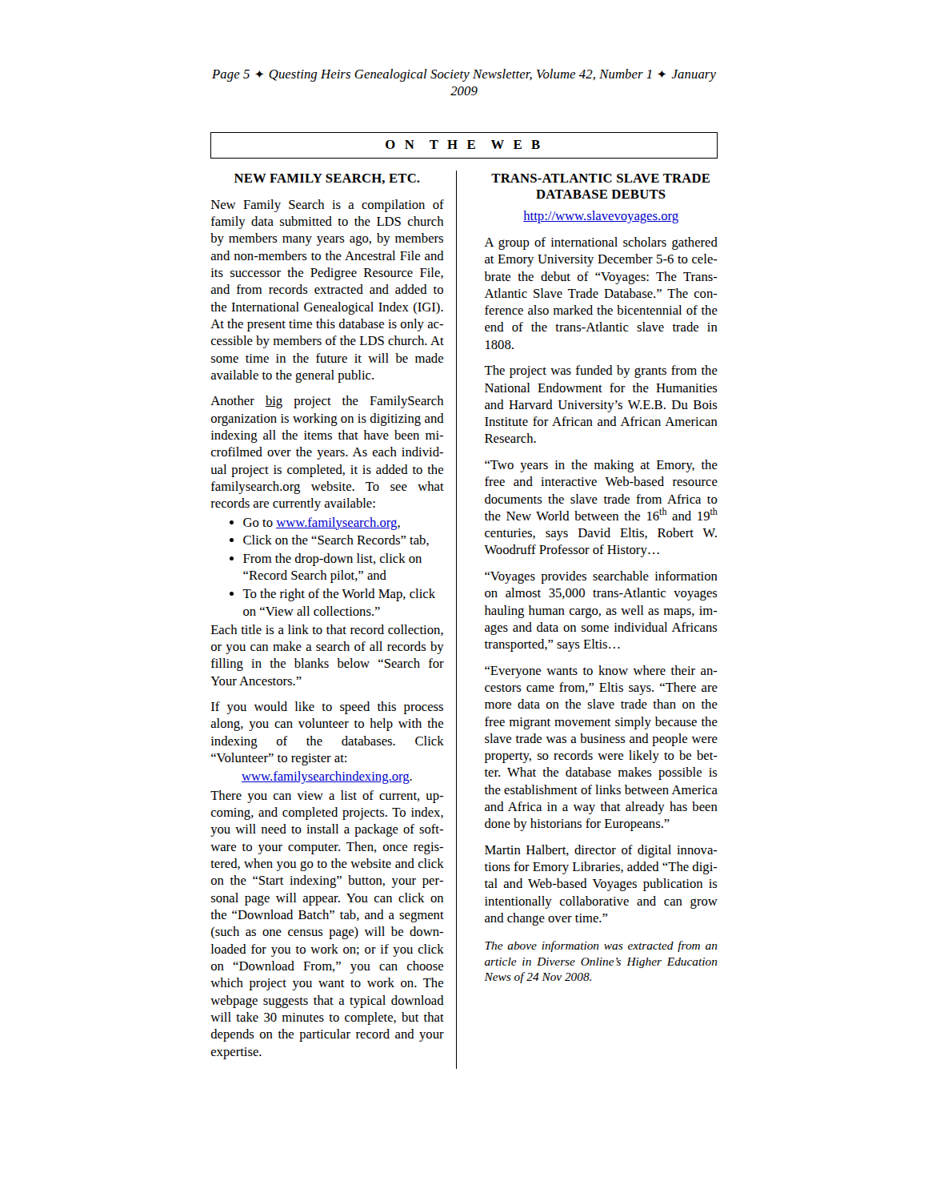Page 5 ✦ Questing Heirs Genealogical Society Newsletter, Volume 42, Number 1 ✦ January 2009
O N T H E W E B
NEW FAMILY SEARCH, ETC.
New Family Search is a compilation of family data submitted to the LDS church by members many years ago, by members and non-members to the Ancestral File and its successor the Pedigree Resource File, and from records extracted and added to the International Geneal­ogical Index (IGI). At the present time this data­base is only accessible by members of the LDS church. At some time in the future it will be made available to the general public.
Another big project the FamilySearch organiza­tion is working on is digitizing and indexing all the items that have been microfilmed over the years. As each individual project is completed, it is added to the familysearch.org website. To see what records are currently available:
Go to www.familysearch.org,
Click on the “Search Records” tab,
From the drop-down list, click on “Record Search pilot,” and
To the right of the World Map, click on “View all collections.”
Each title is a link to that record collection, or you can make a search of all records by filling in the blanks below “Search for Your Ancestors.”
If you would like to speed this process along, you can volunteer to help with the indexing of the databases. Click “Volunteer” to register at:
www.familysearchindexing.org.
There you can view a list of current, upcoming, and completed projects. To index, you will need to install a package of software to your computer. Then, once registered, when you go to the website and click on the “Start indexing” button, your personal page will appear. You can click on the “Download Batch” tab, and a segment (such as one census page) will be downloaded for you to work on; or if you click on “Download From,” you can choose which project you want to work on. The webpage suggests that a typical download will take 30 minutes to complete, but that depends on the particular record and your expertise.
TRANS-ATLANTIC SLAVE TRADE
DATABASE DEBUTS
http://www.slavevoyages.org
A group of international scholars gathered at Emory University December 5-6 to celebrate the debut of “Voyages: The Trans-Atlantic Slave Trade Database.” The conference also marked the bicentennial of the end of the trans-Atlantic slave trade in 1808.
The project was funded by grants from the National Endowment for the Humanities and Harvard University’s W.E.B. Du Bois Institute for African and African American Research.
“Two years in the making at Emory, the free and interactive Web-based resource documents the slave trade from Africa to the New World between the 16th and 19th centuries, says David Eltis, Robert W. Woodruff Professor of History…
“Voyages provides searchable information on almost 35,000 trans-Atlantic voyages hauling human cargo, as well as maps, images and data on some individual Africans transported,” says Eltis…
“Everyone wants to know where their ancestors came from,” Eltis says. “There are more data on the slave trade than on the free migrant movement simply because the slave trade was a business and people were property, so records were likely to be better. What the database makes possible is the establishment of links between America and Africa in a way that already has been done by historians for Europeans.”
Martin Halbert, director of digital innovations for Emory Libraries, added “The digital and Web-based Voyages publication is intentionally collaborative and can grow and change over time.”
The above information was extracted from an article in Diverse Online’s Higher Education News of 24 Nov 2008.